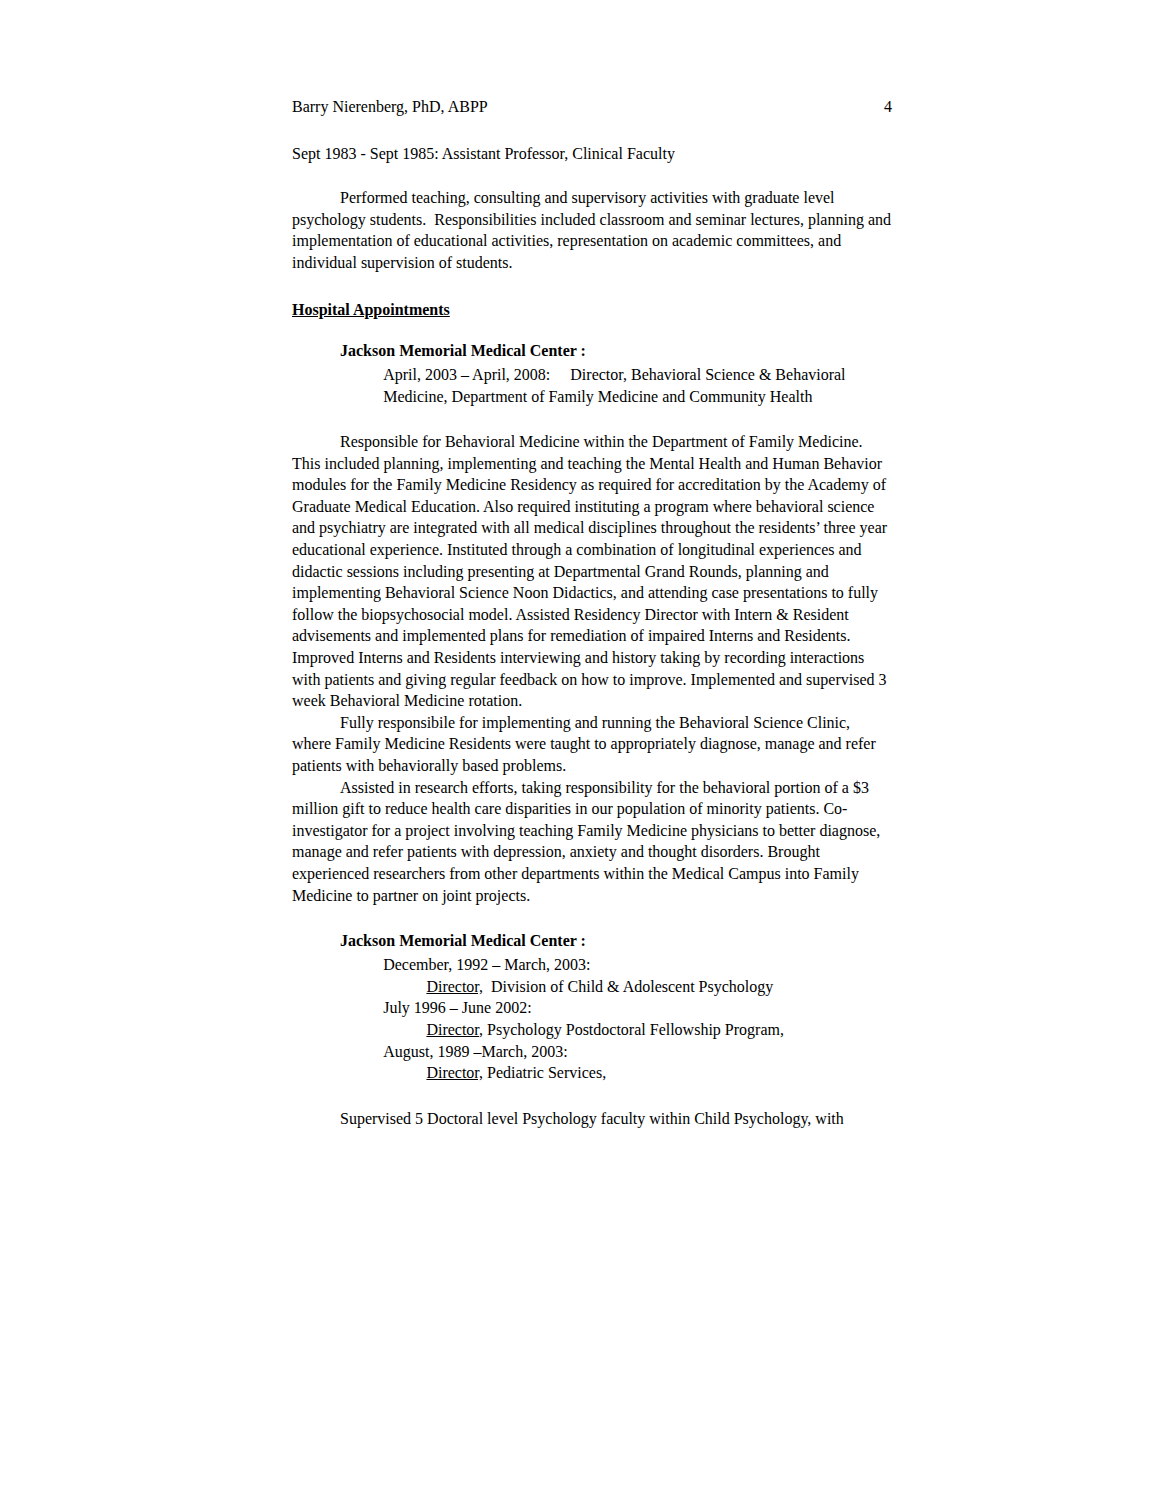Barry Nierenberg, PhD, ABPP 4
Sept 1983 - Sept 1985: Assistant Professor, Clinical Faculty
Performed teaching, consulting and supervisory activities with graduate level psychology students. Responsibilities included classroom and seminar lectures, planning and implementation of educational activities, representation on academic committees, and individual supervision of students.
Hospital Appointments
Jackson Memorial Medical Center :
April, 2003 – April, 2008: Director, Behavioral Science & Behavioral Medicine, Department of Family Medicine and Community Health
Responsible for Behavioral Medicine within the Department of Family Medicine. This included planning, implementing and teaching the Mental Health and Human Behavior modules for the Family Medicine Residency as required for accreditation by the Academy of Graduate Medical Education. Also required instituting a program where behavioral science and psychiatry are integrated with all medical disciplines throughout the residents’ three year educational experience. Instituted through a combination of longitudinal experiences and didactic sessions including presenting at Departmental Grand Rounds, planning and implementing Behavioral Science Noon Didactics, and attending case presentations to fully follow the biopsychosocial model. Assisted Residency Director with Intern & Resident advisements and implemented plans for remediation of impaired Interns and Residents. Improved Interns and Residents interviewing and history taking by recording interactions with patients and giving regular feedback on how to improve. Implemented and supervised 3 week Behavioral Medicine rotation.
Fully responsibile for implementing and running the Behavioral Science Clinic, where Family Medicine Residents were taught to appropriately diagnose, manage and refer patients with behaviorally based problems.
Assisted in research efforts, taking responsibility for the behavioral portion of a $3 million gift to reduce health care disparities in our population of minority patients. Co-investigator for a project involving teaching Family Medicine physicians to better diagnose, manage and refer patients with depression, anxiety and thought disorders. Brought experienced researchers from other departments within the Medical Campus into Family Medicine to partner on joint projects.
Jackson Memorial Medical Center :
December, 1992 – March, 2003:
Director, Division of Child & Adolescent Psychology
July 1996 – June 2002:
Director, Psychology Postdoctoral Fellowship Program,
August, 1989 –March, 2003:
Director, Pediatric Services,
Supervised 5 Doctoral level Psychology faculty within Child Psychology, with